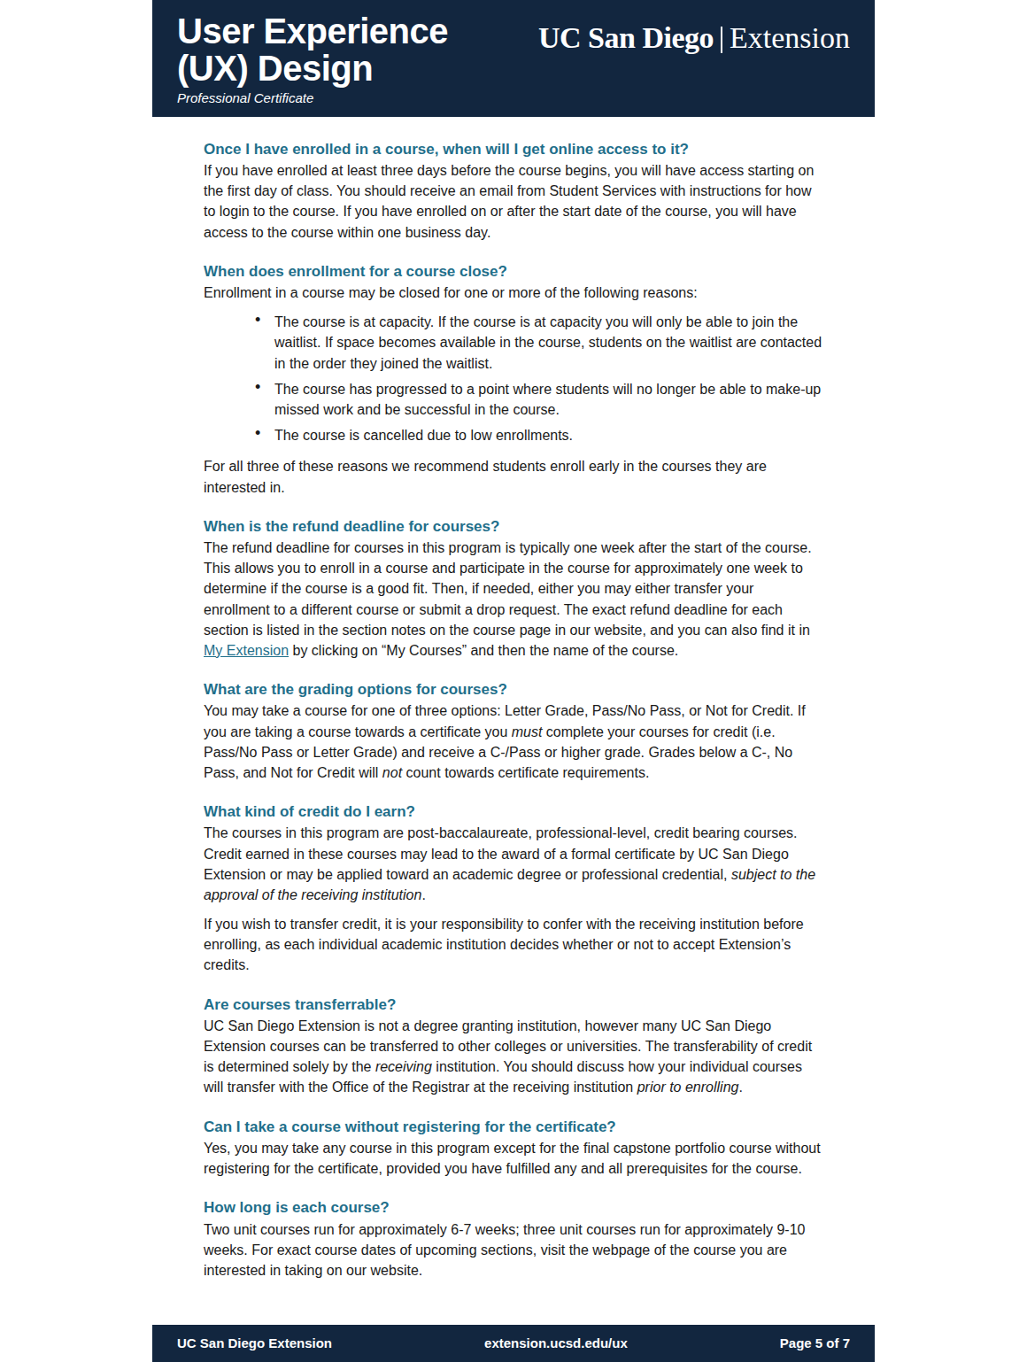User Experience (UX) Design
Professional Certificate
UC San Diego Extension
Once I have enrolled in a course, when will I get online access to it?
If you have enrolled at least three days before the course begins, you will have access starting on the first day of class. You should receive an email from Student Services with instructions for how to login to the course. If you have enrolled on or after the start date of the course, you will have access to the course within one business day.
When does enrollment for a course close?
Enrollment in a course may be closed for one or more of the following reasons:
The course is at capacity. If the course is at capacity you will only be able to join the waitlist. If space becomes available in the course, students on the waitlist are contacted in the order they joined the waitlist.
The course has progressed to a point where students will no longer be able to make-up missed work and be successful in the course.
The course is cancelled due to low enrollments.
For all three of these reasons we recommend students enroll early in the courses they are interested in.
When is the refund deadline for courses?
The refund deadline for courses in this program is typically one week after the start of the course. This allows you to enroll in a course and participate in the course for approximately one week to determine if the course is a good fit. Then, if needed, either you may either transfer your enrollment to a different course or submit a drop request. The exact refund deadline for each section is listed in the section notes on the course page in our website, and you can also find it in My Extension by clicking on “My Courses” and then the name of the course.
What are the grading options for courses?
You may take a course for one of three options: Letter Grade, Pass/No Pass, or Not for Credit. If you are taking a course towards a certificate you must complete your courses for credit (i.e. Pass/No Pass or Letter Grade) and receive a C-/Pass or higher grade. Grades below a C-, No Pass, and Not for Credit will not count towards certificate requirements.
What kind of credit do I earn?
The courses in this program are post-baccalaureate, professional-level, credit bearing courses. Credit earned in these courses may lead to the award of a formal certificate by UC San Diego Extension or may be applied toward an academic degree or professional credential, subject to the approval of the receiving institution.
If you wish to transfer credit, it is your responsibility to confer with the receiving institution before enrolling, as each individual academic institution decides whether or not to accept Extension’s credits.
Are courses transferrable?
UC San Diego Extension is not a degree granting institution, however many UC San Diego Extension courses can be transferred to other colleges or universities. The transferability of credit is determined solely by the receiving institution. You should discuss how your individual courses will transfer with the Office of the Registrar at the receiving institution prior to enrolling.
Can I take a course without registering for the certificate?
Yes, you may take any course in this program except for the final capstone portfolio course without registering for the certificate, provided you have fulfilled any and all prerequisites for the course.
How long is each course?
Two unit courses run for approximately 6-7 weeks; three unit courses run for approximately 9-10 weeks. For exact course dates of upcoming sections, visit the webpage of the course you are interested in taking on our website.
UC San Diego Extension extension.ucsd.edu/ux Page 5 of 7